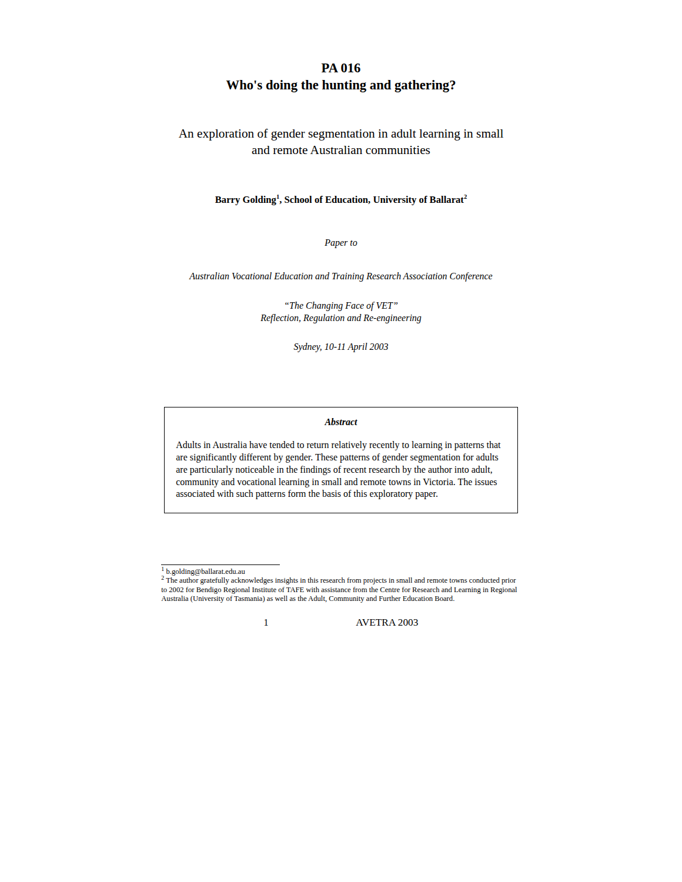PA 016
Who's doing the hunting and gathering?
An exploration of gender segmentation in adult learning in small and remote Australian communities
Barry Golding1, School of Education, University of Ballarat2
Paper to
Australian Vocational Education and Training Research Association Conference
“The Changing Face of VET”
Reflection, Regulation and Re-engineering
Sydney, 10-11 April 2003
Abstract
Adults in Australia have tended to return relatively recently to learning in patterns that are significantly different by gender. These patterns of gender segmentation for adults are particularly noticeable in the findings of recent research by the author into adult, community and vocational learning in small and remote towns in Victoria. The issues associated with such patterns form the basis of this exploratory paper.
1 b.golding@ballarat.edu.au
2 The author gratefully acknowledges insights in this research from projects in small and remote towns conducted prior to 2002 for Bendigo Regional Institute of TAFE with assistance from the Centre for Research and Learning in Regional Australia (University of Tasmania) as well as the Adult, Community and Further Education Board.
1 AVETRA 2003